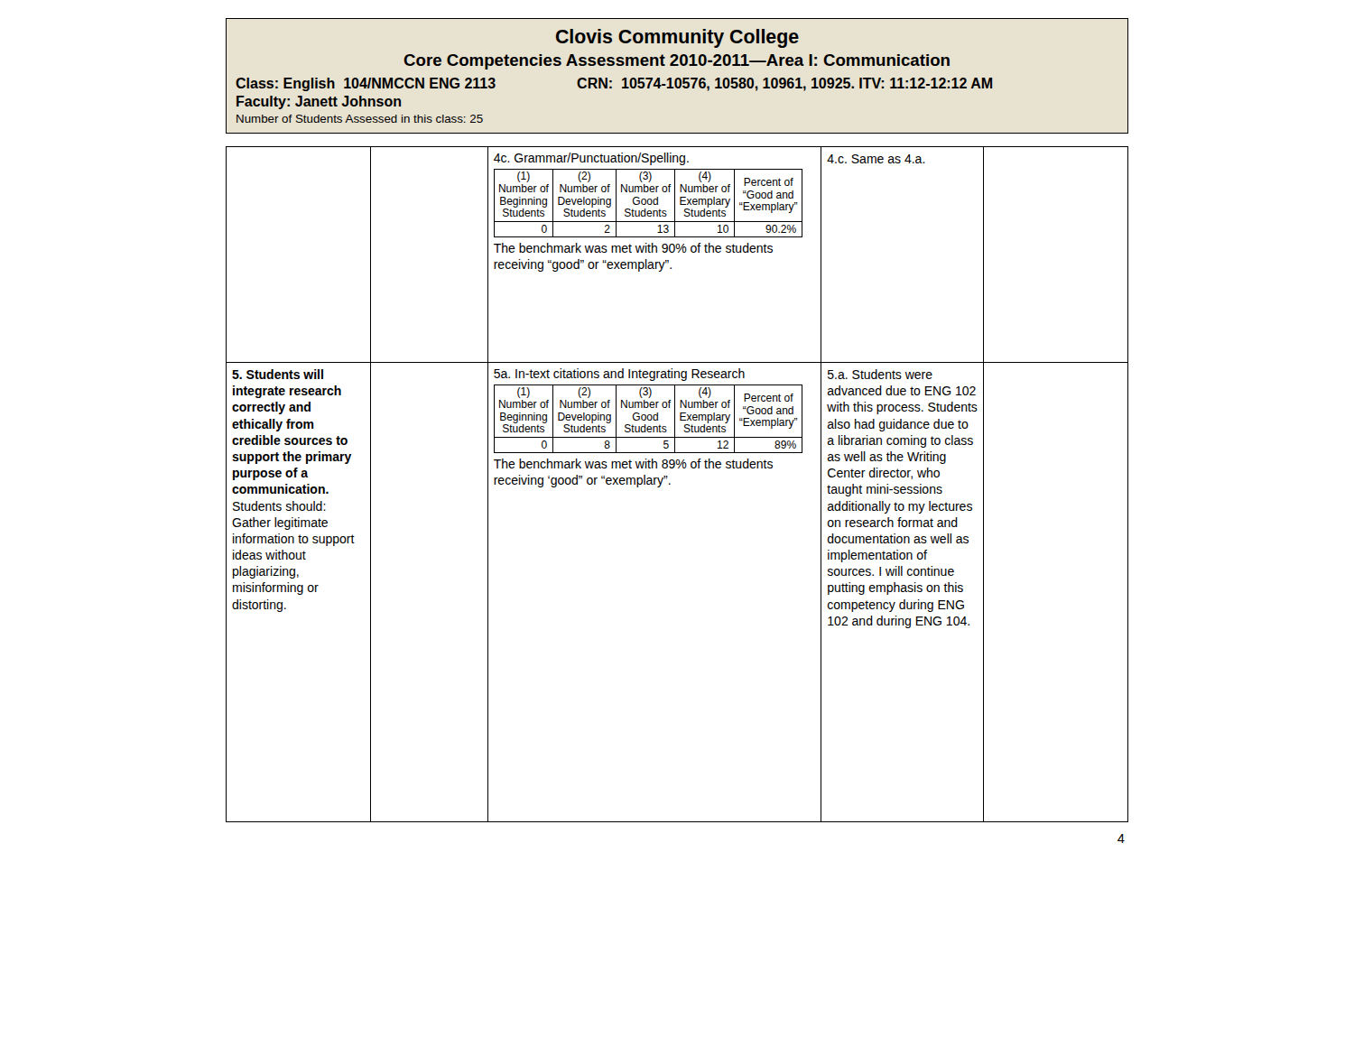Clovis Community College
Core Competencies Assessment 2010-2011—Area I: Communication
Class: English 104/NMCCN ENG 2113CRN: 10574-10576, 10580, 10961, 10925. ITV: 11:12-12:12 AM
Faculty: Janett Johnson
Number of Students Assessed in this class: 25
| | | 4c. Grammar/Punctuation/Spelling. / (1) Number of Beginning Students / (2) Number of Developing Students / (3) Number of Good Students / (4) Number of Exemplary Students / Percent of “Good and “Exemplary” / / --- / --- / --- / --- / --- / / 0 / 2 / 13 / 10 / 90.2% / The benchmark was met with 90% of the students receiving “good” or “exemplary”. | 4.c. Same as 4.a. | |
| 5. Students will integrate research correctly and ethically from credible sources to support the primary purpose of a communication. Students should: Gather legitimate information to support ideas without plagiarizing, misinforming or distorting. | | 5a. In-text citations and Integrating Research / (1) Number of Beginning Students / (2) Number of Developing Students / (3) Number of Good Students / (4) Number of Exemplary Students / Percent of “Good and “Exemplary” / / --- / --- / --- / --- / --- / / 0 / 8 / 5 / 12 / 89% / The benchmark was met with 89% of the students receiving ‘good” or “exemplary”. | 5.a. Students were advanced due to ENG 102 with this process. Students also had guidance due to a librarian coming to class as well as the Writing Center director, who taught mini-sessions additionally to my lectures on research format and documentation as well as implementation of sources. I will continue putting emphasis on this competency during ENG 102 and during ENG 104. | |
4